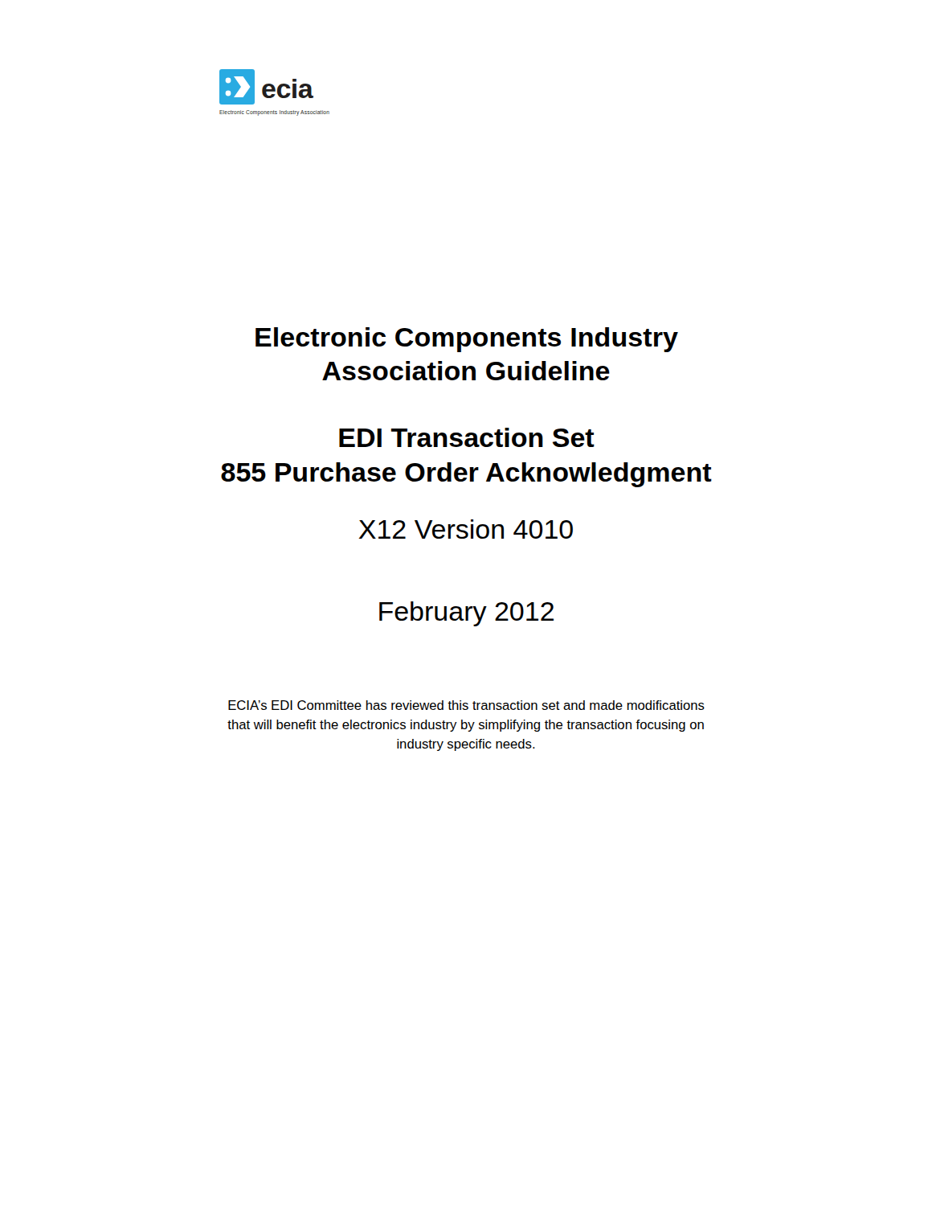ecia Electronic Components Industry Association
Electronic Components Industry Association Guideline
EDI Transaction Set
855 Purchase Order Acknowledgment
X12 Version 4010
February 2012
ECIA’s EDI Committee has reviewed this transaction set and made modifications that will benefit the electronics industry by simplifying the transaction focusing on industry specific needs.